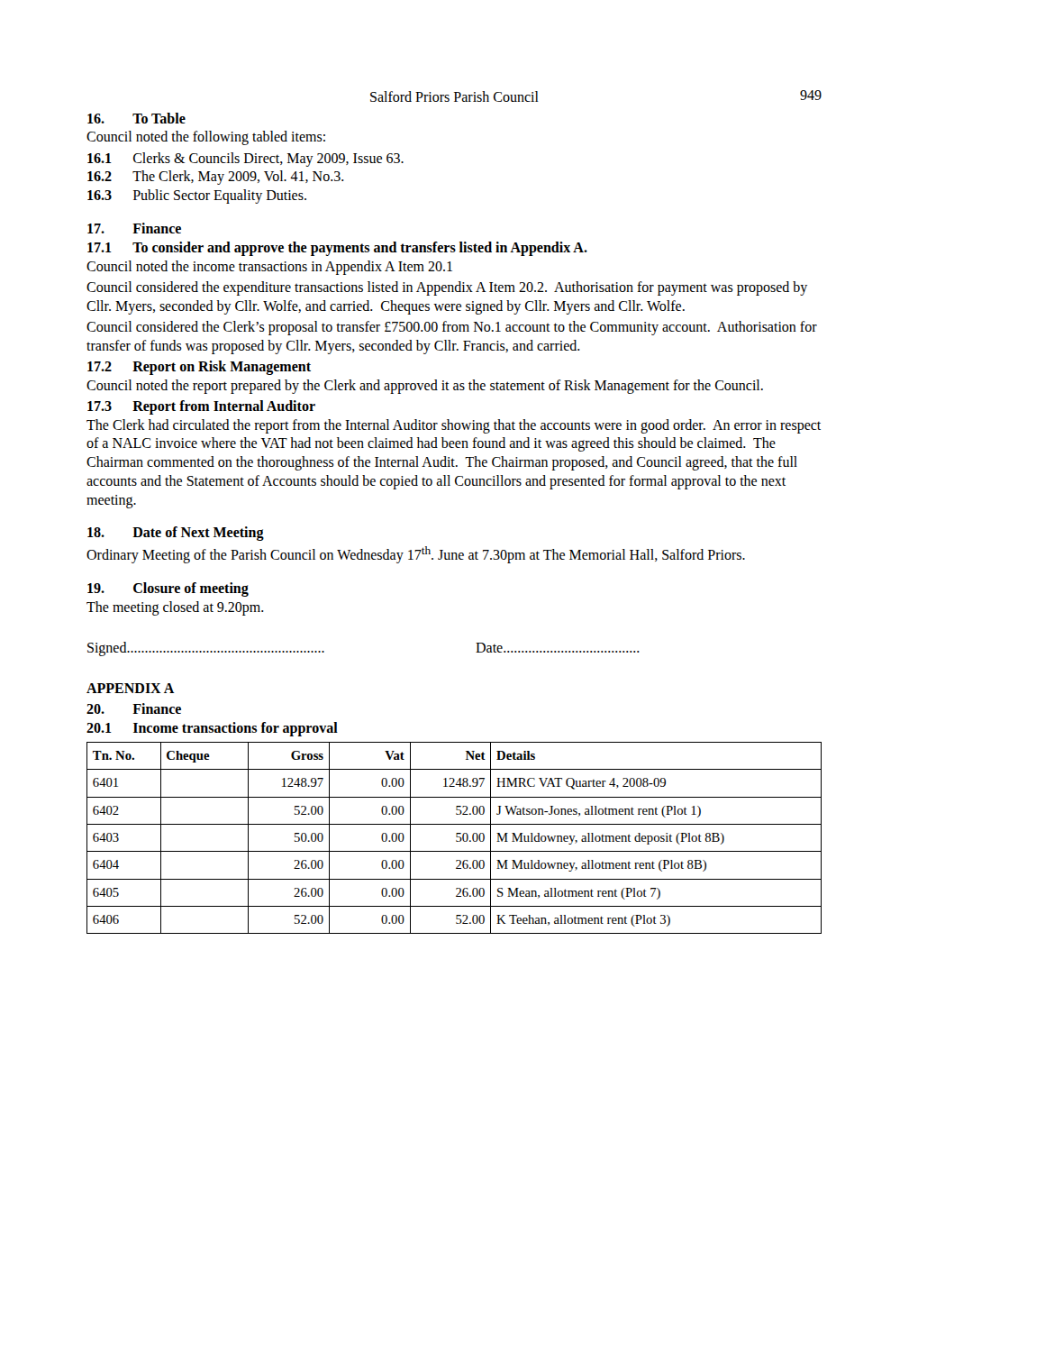949
Salford Priors Parish Council
16. To Table
Council noted the following tabled items:
16.1 Clerks & Councils Direct, May 2009, Issue 63.
16.2 The Clerk, May 2009, Vol. 41, No.3.
16.3 Public Sector Equality Duties.
17. Finance
17.1 To consider and approve the payments and transfers listed in Appendix A.
Council noted the income transactions in Appendix A Item 20.1
Council considered the expenditure transactions listed in Appendix A Item 20.2. Authorisation for payment was proposed by Cllr. Myers, seconded by Cllr. Wolfe, and carried. Cheques were signed by Cllr. Myers and Cllr. Wolfe.
Council considered the Clerk’s proposal to transfer £7500.00 from No.1 account to the Community account. Authorisation for transfer of funds was proposed by Cllr. Myers, seconded by Cllr. Francis, and carried.
17.2 Report on Risk Management
Council noted the report prepared by the Clerk and approved it as the statement of Risk Management for the Council.
17.3 Report from Internal Auditor
The Clerk had circulated the report from the Internal Auditor showing that the accounts were in good order. An error in respect of a NALC invoice where the VAT had not been claimed had been found and it was agreed this should be claimed. The Chairman commented on the thoroughness of the Internal Audit. The Chairman proposed, and Council agreed, that the full accounts and the Statement of Accounts should be copied to all Councillors and presented for formal approval to the next meeting.
18. Date of Next Meeting
Ordinary Meeting of the Parish Council on Wednesday 17th. June at 7.30pm at The Memorial Hall, Salford Priors.
19. Closure of meeting
The meeting closed at 9.20pm.
Signed.......................................................
Date......................................
APPENDIX A
20. Finance
20.1 Income transactions for approval
| Tn. No. | Cheque | Gross | Vat | Net | Details |
| --- | --- | --- | --- | --- | --- |
| 6401 | | 1248.97 | 0.00 | 1248.97 | HMRC VAT Quarter 4, 2008-09 |
| 6402 | | 52.00 | 0.00 | 52.00 | J Watson-Jones, allotment rent (Plot 1) |
| 6403 | | 50.00 | 0.00 | 50.00 | M Muldowney, allotment deposit (Plot 8B) |
| 6404 | | 26.00 | 0.00 | 26.00 | M Muldowney, allotment rent (Plot 8B) |
| 6405 | | 26.00 | 0.00 | 26.00 | S Mean, allotment rent (Plot 7) |
| 6406 | | 52.00 | 0.00 | 52.00 | K Teehan, allotment rent (Plot 3) |